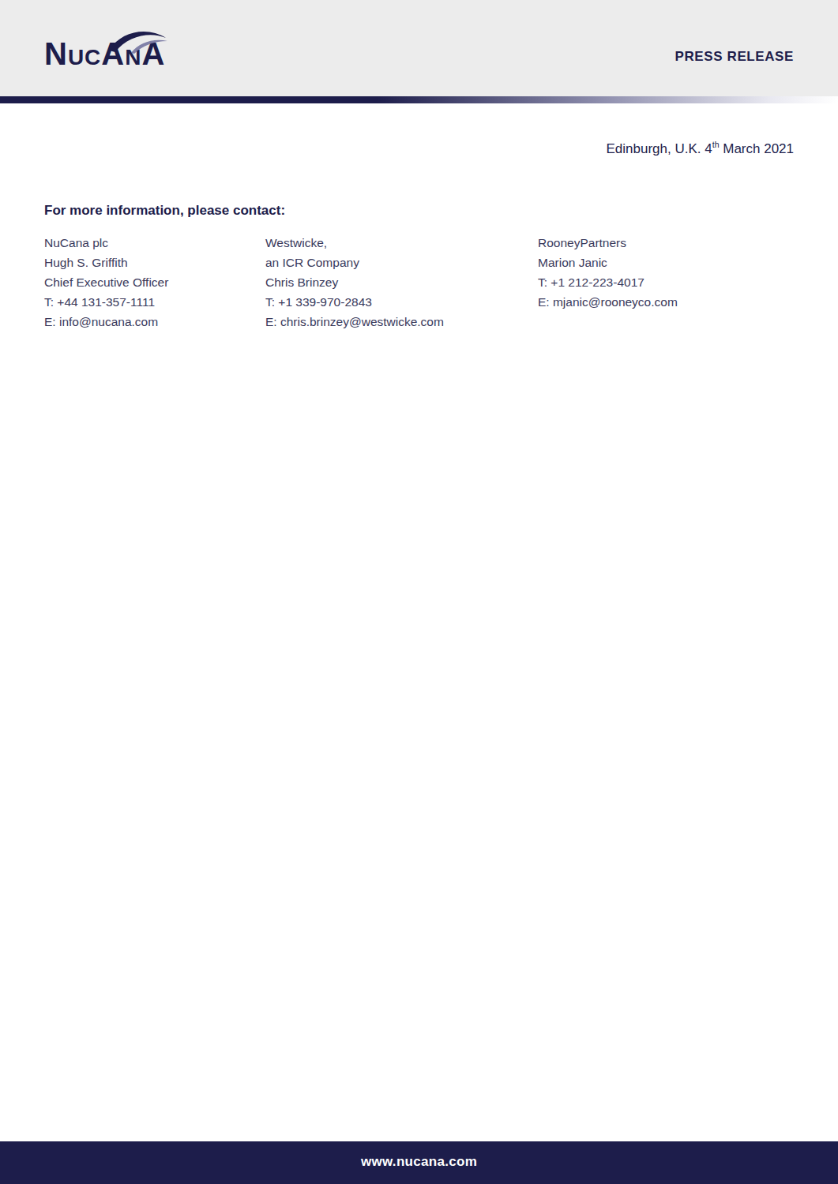Nuc An A
PRESS RELEASE
Edinburgh, U.K. 4th March 2021
For more information, please contact:
NuCana plc
Hugh S. Griffith
Chief Executive Officer
T: +44 131-357-1111
E: info@nucana.com
Westwicke,
an ICR Company
Chris Brinzey
T: +1 339‑970‑2843
E: chris.brinzey@westwicke.com
RooneyPartners
Marion Janic
T: +1 212-223-4017
E: mjanic@rooneyco.com
www.nucana.com